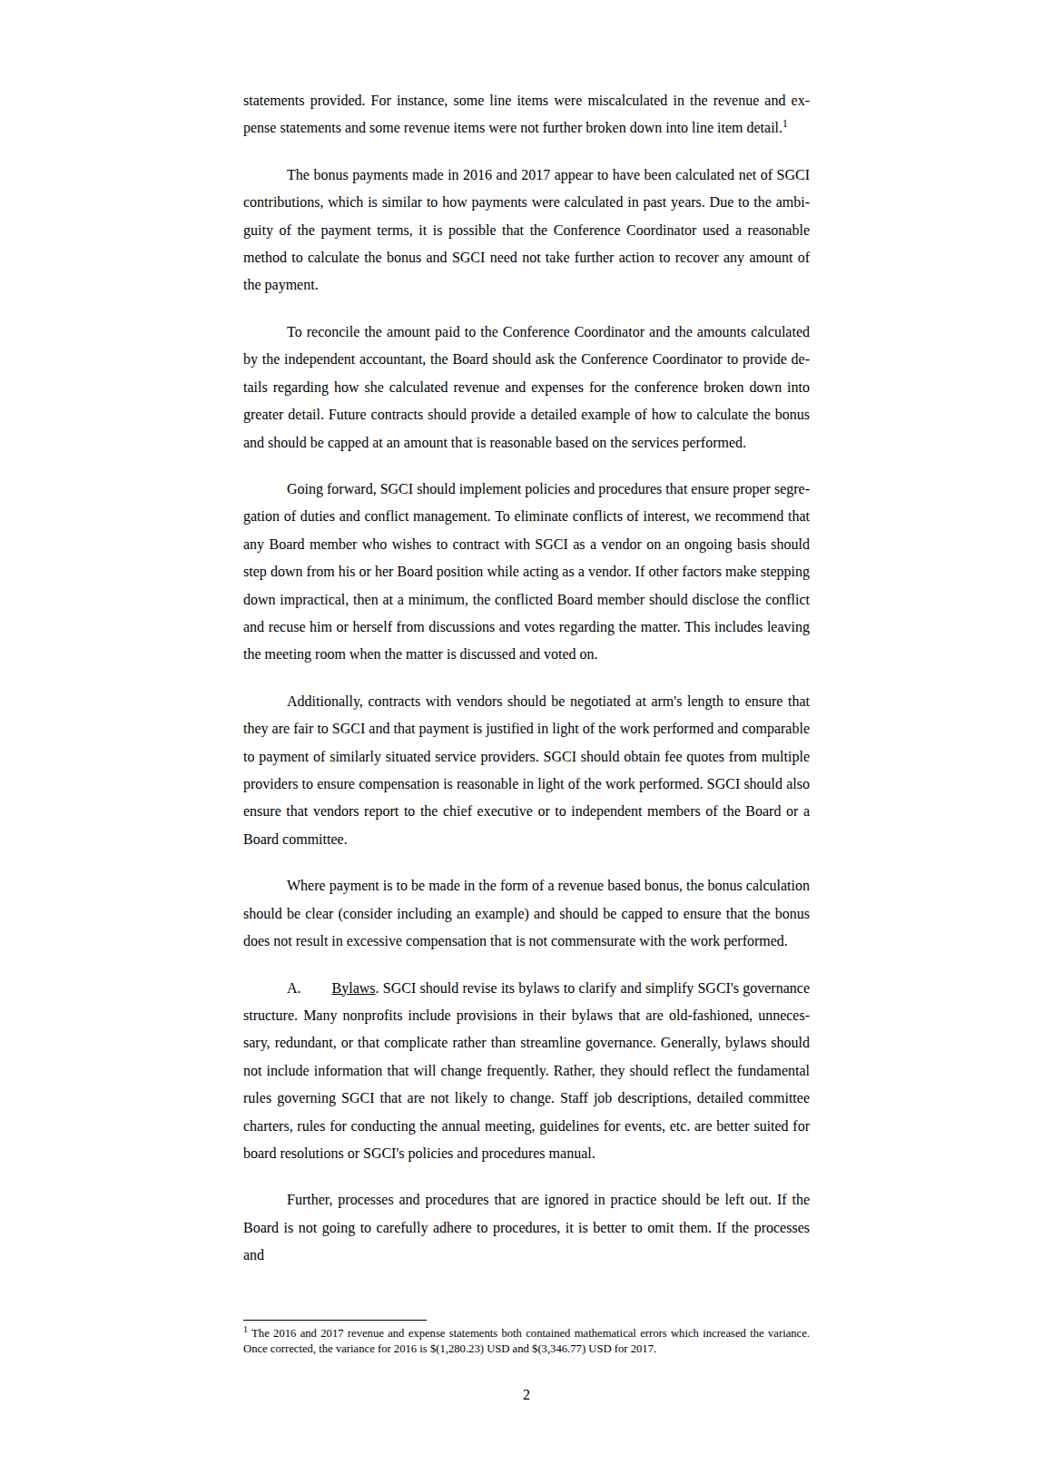statements provided. For instance, some line items were miscalculated in the revenue and expense statements and some revenue items were not further broken down into line item detail.1
The bonus payments made in 2016 and 2017 appear to have been calculated net of SGCI contributions, which is similar to how payments were calculated in past years. Due to the ambiguity of the payment terms, it is possible that the Conference Coordinator used a reasonable method to calculate the bonus and SGCI need not take further action to recover any amount of the payment.
To reconcile the amount paid to the Conference Coordinator and the amounts calculated by the independent accountant, the Board should ask the Conference Coordinator to provide details regarding how she calculated revenue and expenses for the conference broken down into greater detail. Future contracts should provide a detailed example of how to calculate the bonus and should be capped at an amount that is reasonable based on the services performed.
Going forward, SGCI should implement policies and procedures that ensure proper segregation of duties and conflict management. To eliminate conflicts of interest, we recommend that any Board member who wishes to contract with SGCI as a vendor on an ongoing basis should step down from his or her Board position while acting as a vendor. If other factors make stepping down impractical, then at a minimum, the conflicted Board member should disclose the conflict and recuse him or herself from discussions and votes regarding the matter. This includes leaving the meeting room when the matter is discussed and voted on.
Additionally, contracts with vendors should be negotiated at arm's length to ensure that they are fair to SGCI and that payment is justified in light of the work performed and comparable to payment of similarly situated service providers. SGCI should obtain fee quotes from multiple providers to ensure compensation is reasonable in light of the work performed. SGCI should also ensure that vendors report to the chief executive or to independent members of the Board or a Board committee.
Where payment is to be made in the form of a revenue based bonus, the bonus calculation should be clear (consider including an example) and should be capped to ensure that the bonus does not result in excessive compensation that is not commensurate with the work performed.
A. Bylaws. SGCI should revise its bylaws to clarify and simplify SGCI's governance structure. Many nonprofits include provisions in their bylaws that are old-fashioned, unnecessary, redundant, or that complicate rather than streamline governance. Generally, bylaws should not include information that will change frequently. Rather, they should reflect the fundamental rules governing SGCI that are not likely to change. Staff job descriptions, detailed committee charters, rules for conducting the annual meeting, guidelines for events, etc. are better suited for board resolutions or SGCI's policies and procedures manual.
Further, processes and procedures that are ignored in practice should be left out. If the Board is not going to carefully adhere to procedures, it is better to omit them. If the processes and
1 The 2016 and 2017 revenue and expense statements both contained mathematical errors which increased the variance. Once corrected, the variance for 2016 is $(1,280.23) USD and $(3,346.77) USD for 2017.
2